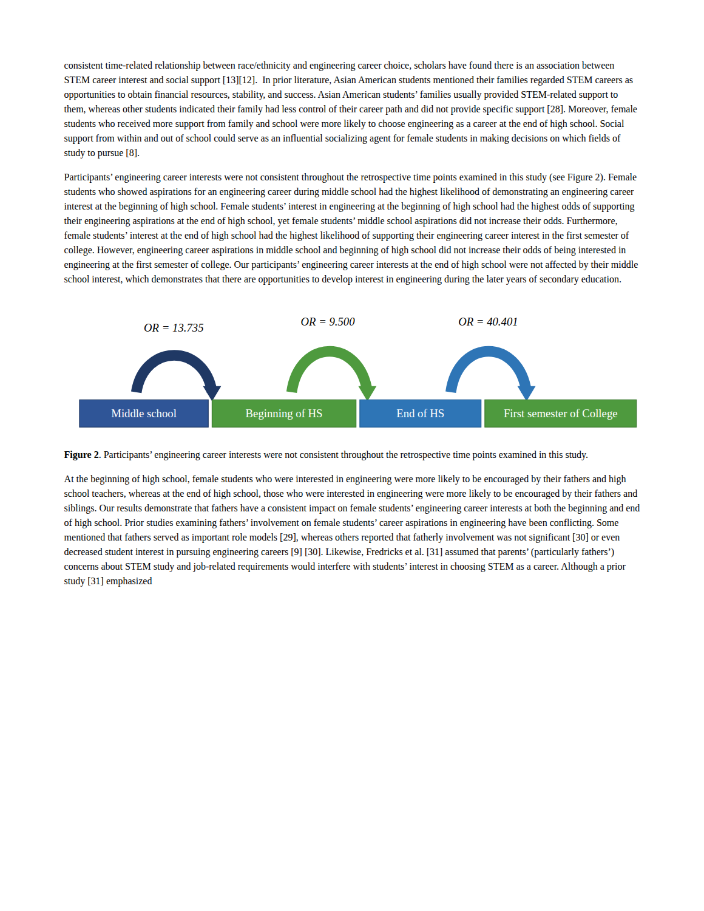consistent time-related relationship between race/ethnicity and engineering career choice, scholars have found there is an association between STEM career interest and social support [13][12]. In prior literature, Asian American students mentioned their families regarded STEM careers as opportunities to obtain financial resources, stability, and success. Asian American students’ families usually provided STEM-related support to them, whereas other students indicated their family had less control of their career path and did not provide specific support [28]. Moreover, female students who received more support from family and school were more likely to choose engineering as a career at the end of high school. Social support from within and out of school could serve as an influential socializing agent for female students in making decisions on which fields of study to pursue [8].
Participants’ engineering career interests were not consistent throughout the retrospective time points examined in this study (see Figure 2). Female students who showed aspirations for an engineering career during middle school had the highest likelihood of demonstrating an engineering career interest at the beginning of high school. Female students’ interest in engineering at the beginning of high school had the highest odds of supporting their engineering aspirations at the end of high school, yet female students’ middle school aspirations did not increase their odds. Furthermore, female students’ interest at the end of high school had the highest likelihood of supporting their engineering career interest in the first semester of college. However, engineering career aspirations in middle school and beginning of high school did not increase their odds of being interested in engineering at the first semester of college. Our participants’ engineering career interests at the end of high school were not affected by their middle school interest, which demonstrates that there are opportunities to develop interest in engineering during the later years of secondary education.
OR = 13.735 OR = 9.500 OR = 40.401 Middle school Beginning of HS End of HS First semester of College
Figure 2. Participants’ engineering career interests were not consistent throughout the retrospective time points examined in this study.
At the beginning of high school, female students who were interested in engineering were more likely to be encouraged by their fathers and high school teachers, whereas at the end of high school, those who were interested in engineering were more likely to be encouraged by their fathers and siblings. Our results demonstrate that fathers have a consistent impact on female students’ engineering career interests at both the beginning and end of high school. Prior studies examining fathers’ involvement on female students’ career aspirations in engineering have been conflicting. Some mentioned that fathers served as important role models [29], whereas others reported that fatherly involvement was not significant [30] or even decreased student interest in pursuing engineering careers [9] [30]. Likewise, Fredricks et al. [31] assumed that parents’ (particularly fathers’) concerns about STEM study and job-related requirements would interfere with students’ interest in choosing STEM as a career. Although a prior study [31] emphasized